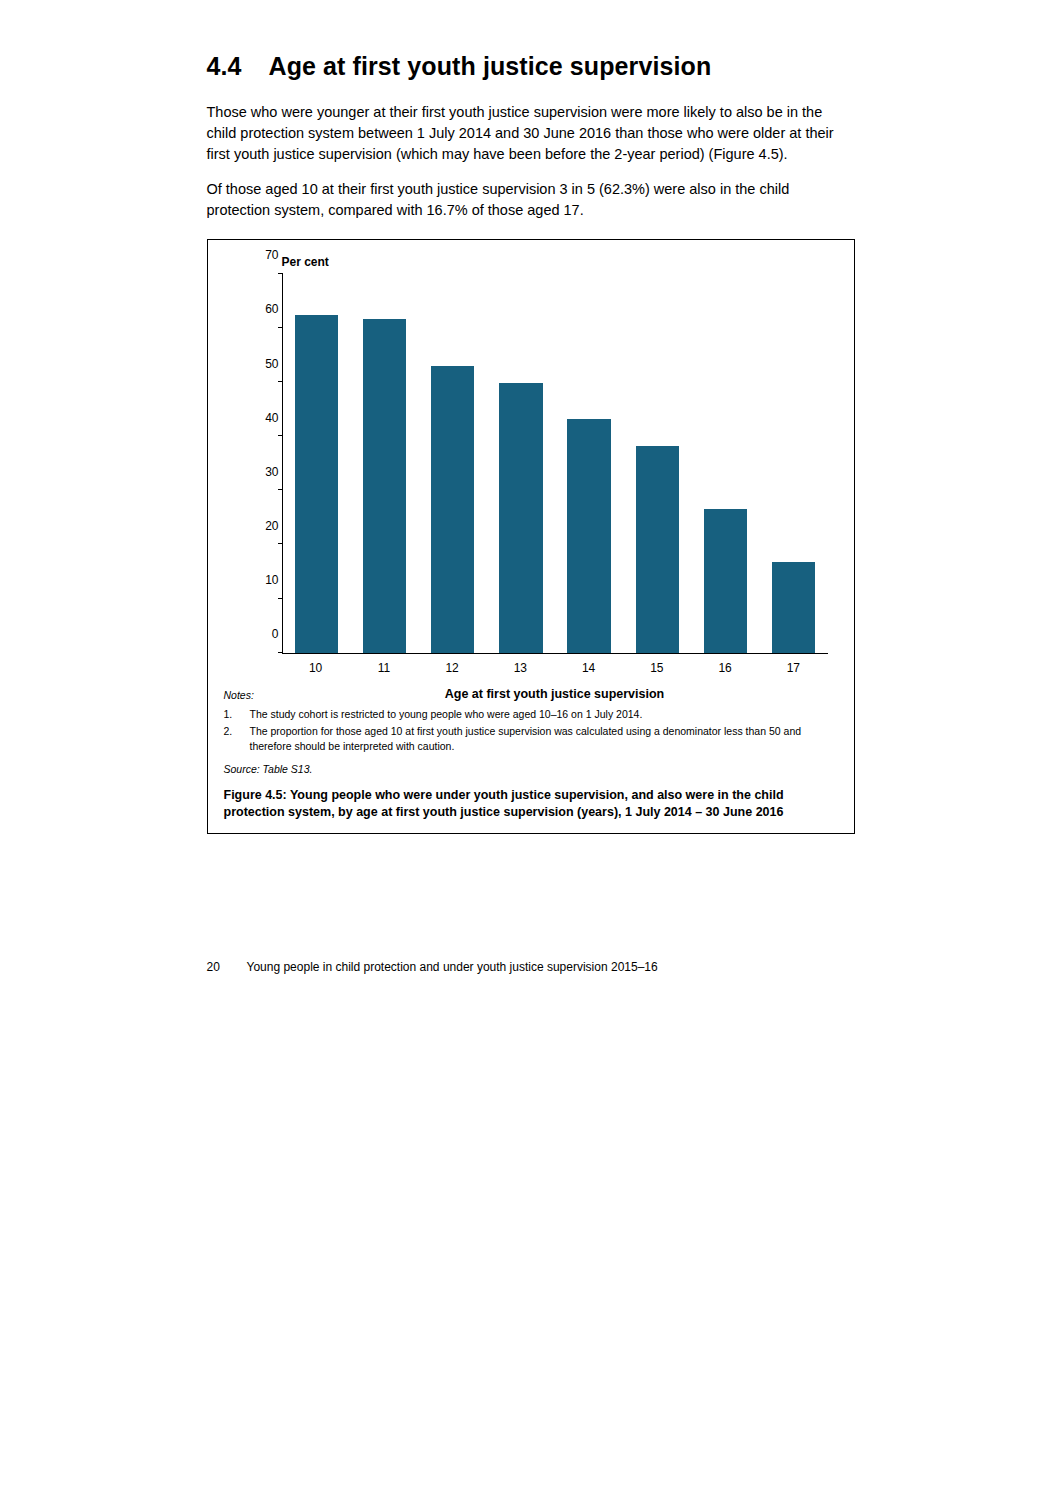4.4 Age at first youth justice supervision
Those who were younger at their first youth justice supervision were more likely to also be in the child protection system between 1 July 2014 and 30 June 2016 than those who were older at their first youth justice supervision (which may have been before the 2-year period) (Figure 4.5).
Of those aged 10 at their first youth justice supervision 3 in 5 (62.3%) were also in the child protection system, compared with 16.7% of those aged 17.
Per cent
70
60
50
40
30
20
10
0
1011121314151617
Age at first youth justice supervision
Notes:
1.
The study cohort is restricted to young people who were aged 10–16 on 1 July 2014.
2.
The proportion for those aged 10 at first youth justice supervision was calculated using a denominator less than 50 and therefore should be interpreted with caution.
Source: Table S13.
Figure 4.5: Young people who were under youth justice supervision, and also were in the child protection system, by age at first youth justice supervision (years), 1 July 2014 – 30 June 2016
20 Young people in child protection and under youth justice supervision 2015–16